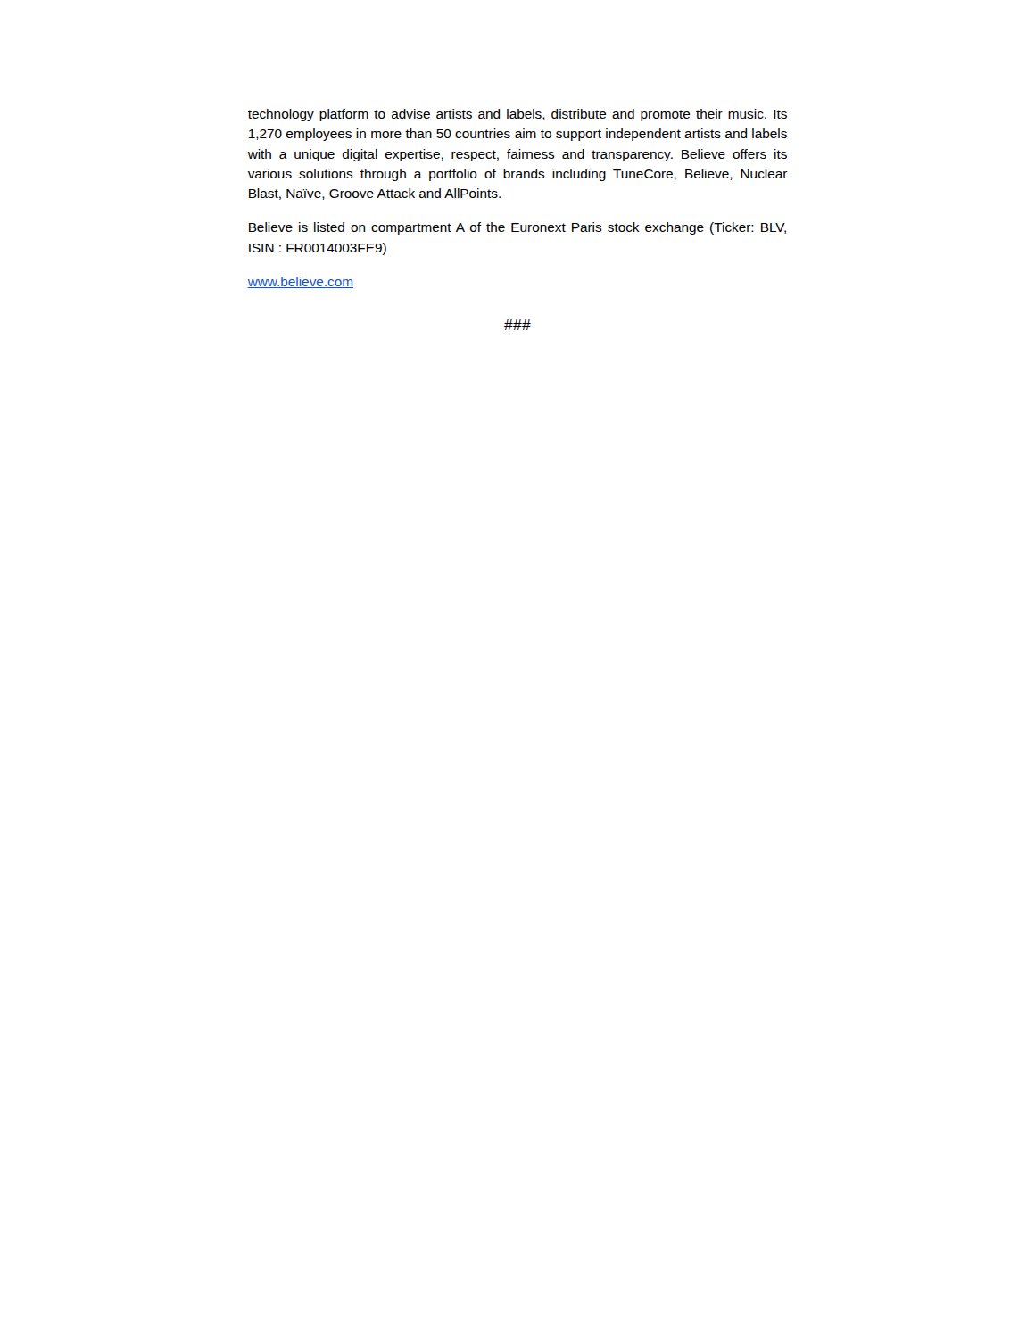technology platform to advise artists and labels, distribute and promote their music. Its 1,270 employees in more than 50 countries aim to support independent artists and labels with a unique digital expertise, respect, fairness and transparency. Believe offers its various solutions through a portfolio of brands including TuneCore, Believe, Nuclear Blast, Naïve, Groove Attack and AllPoints.
Believe is listed on compartment A of the Euronext Paris stock exchange (Ticker: BLV, ISIN : FR0014003FE9)
www.believe.com
###